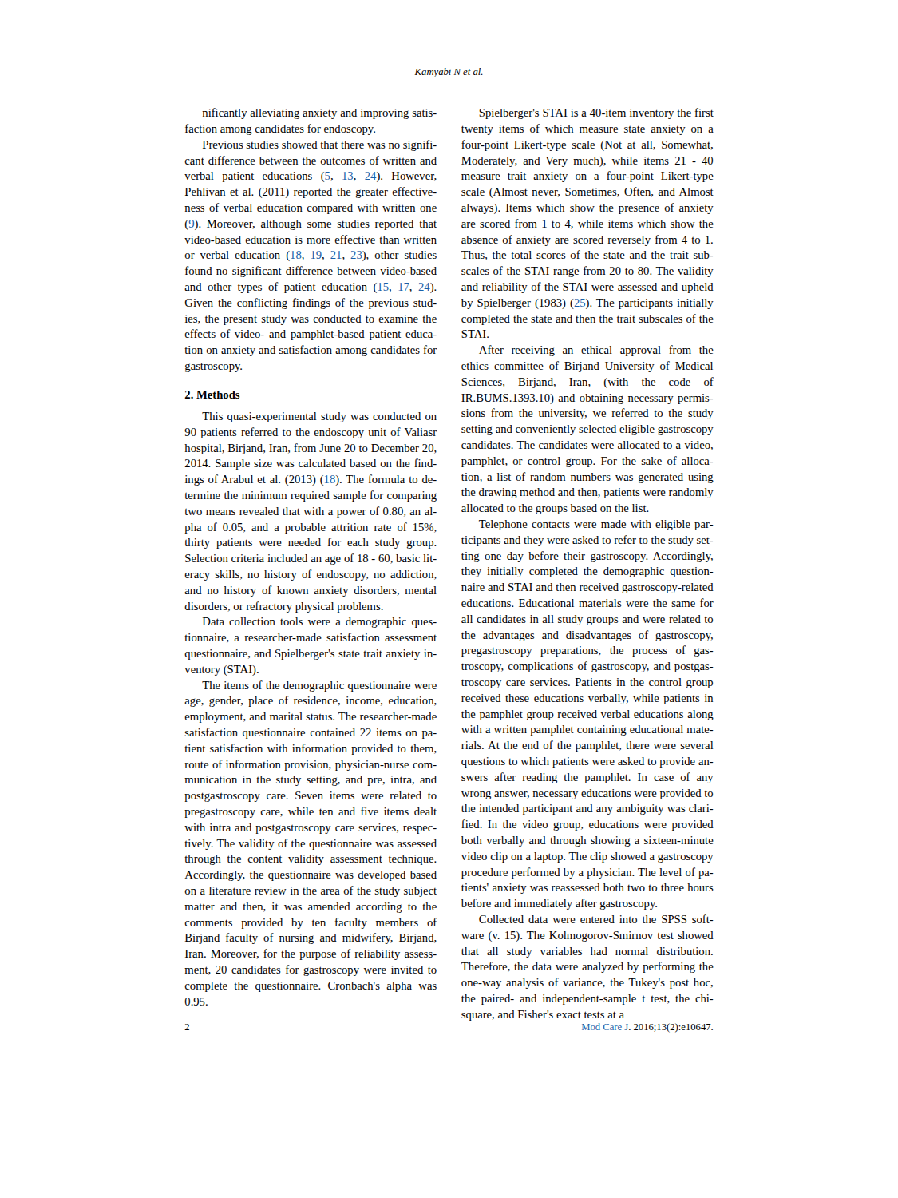Kamyabi N et al.
nificantly alleviating anxiety and improving satisfaction among candidates for endoscopy.
Previous studies showed that there was no significant difference between the outcomes of written and verbal patient educations (5, 13, 24). However, Pehlivan et al. (2011) reported the greater effectiveness of verbal education compared with written one (9). Moreover, although some studies reported that video-based education is more effective than written or verbal education (18, 19, 21, 23), other studies found no significant difference between video-based and other types of patient education (15, 17, 24). Given the conflicting findings of the previous studies, the present study was conducted to examine the effects of video- and pamphlet-based patient education on anxiety and satisfaction among candidates for gastroscopy.
2. Methods
This quasi-experimental study was conducted on 90 patients referred to the endoscopy unit of Valiasr hospital, Birjand, Iran, from June 20 to December 20, 2014. Sample size was calculated based on the findings of Arabul et al. (2013) (18). The formula to determine the minimum required sample for comparing two means revealed that with a power of 0.80, an alpha of 0.05, and a probable attrition rate of 15%, thirty patients were needed for each study group. Selection criteria included an age of 18 - 60, basic literacy skills, no history of endoscopy, no addiction, and no history of known anxiety disorders, mental disorders, or refractory physical problems.
Data collection tools were a demographic questionnaire, a researcher-made satisfaction assessment questionnaire, and Spielberger's state trait anxiety inventory (STAI).
The items of the demographic questionnaire were age, gender, place of residence, income, education, employment, and marital status. The researcher-made satisfaction questionnaire contained 22 items on patient satisfaction with information provided to them, route of information provision, physician-nurse communication in the study setting, and pre, intra, and postgastroscopy care. Seven items were related to pregastroscopy care, while ten and five items dealt with intra and postgastroscopy care services, respectively. The validity of the questionnaire was assessed through the content validity assessment technique. Accordingly, the questionnaire was developed based on a literature review in the area of the study subject matter and then, it was amended according to the comments provided by ten faculty members of Birjand faculty of nursing and midwifery, Birjand, Iran. Moreover, for the purpose of reliability assessment, 20 candidates for gastroscopy were invited to complete the questionnaire. Cronbach's alpha was 0.95.
Spielberger's STAI is a 40-item inventory the first twenty items of which measure state anxiety on a four-point Likert-type scale (Not at all, Somewhat, Moderately, and Very much), while items 21 - 40 measure trait anxiety on a four-point Likert-type scale (Almost never, Sometimes, Often, and Almost always). Items which show the presence of anxiety are scored from 1 to 4, while items which show the absence of anxiety are scored reversely from 4 to 1. Thus, the total scores of the state and the trait subscales of the STAI range from 20 to 80. The validity and reliability of the STAI were assessed and upheld by Spielberger (1983) (25). The participants initially completed the state and then the trait subscales of the STAI.
After receiving an ethical approval from the ethics committee of Birjand University of Medical Sciences, Birjand, Iran, (with the code of IR.BUMS.1393.10) and obtaining necessary permissions from the university, we referred to the study setting and conveniently selected eligible gastroscopy candidates. The candidates were allocated to a video, pamphlet, or control group. For the sake of allocation, a list of random numbers was generated using the drawing method and then, patients were randomly allocated to the groups based on the list.
Telephone contacts were made with eligible participants and they were asked to refer to the study setting one day before their gastroscopy. Accordingly, they initially completed the demographic questionnaire and STAI and then received gastroscopy-related educations. Educational materials were the same for all candidates in all study groups and were related to the advantages and disadvantages of gastroscopy, pregastroscopy preparations, the process of gastroscopy, complications of gastroscopy, and postgastroscopy care services. Patients in the control group received these educations verbally, while patients in the pamphlet group received verbal educations along with a written pamphlet containing educational materials. At the end of the pamphlet, there were several questions to which patients were asked to provide answers after reading the pamphlet. In case of any wrong answer, necessary educations were provided to the intended participant and any ambiguity was clarified. In the video group, educations were provided both verbally and through showing a sixteen-minute video clip on a laptop. The clip showed a gastroscopy procedure performed by a physician. The level of patients' anxiety was reassessed both two to three hours before and immediately after gastroscopy.
Collected data were entered into the SPSS software (v. 15). The Kolmogorov-Smirnov test showed that all study variables had normal distribution. Therefore, the data were analyzed by performing the one-way analysis of variance, the Tukey's post hoc, the paired- and independent-sample t test, the chi-square, and Fisher's exact tests at a
2 Mod Care J. 2016;13(2):e10647.